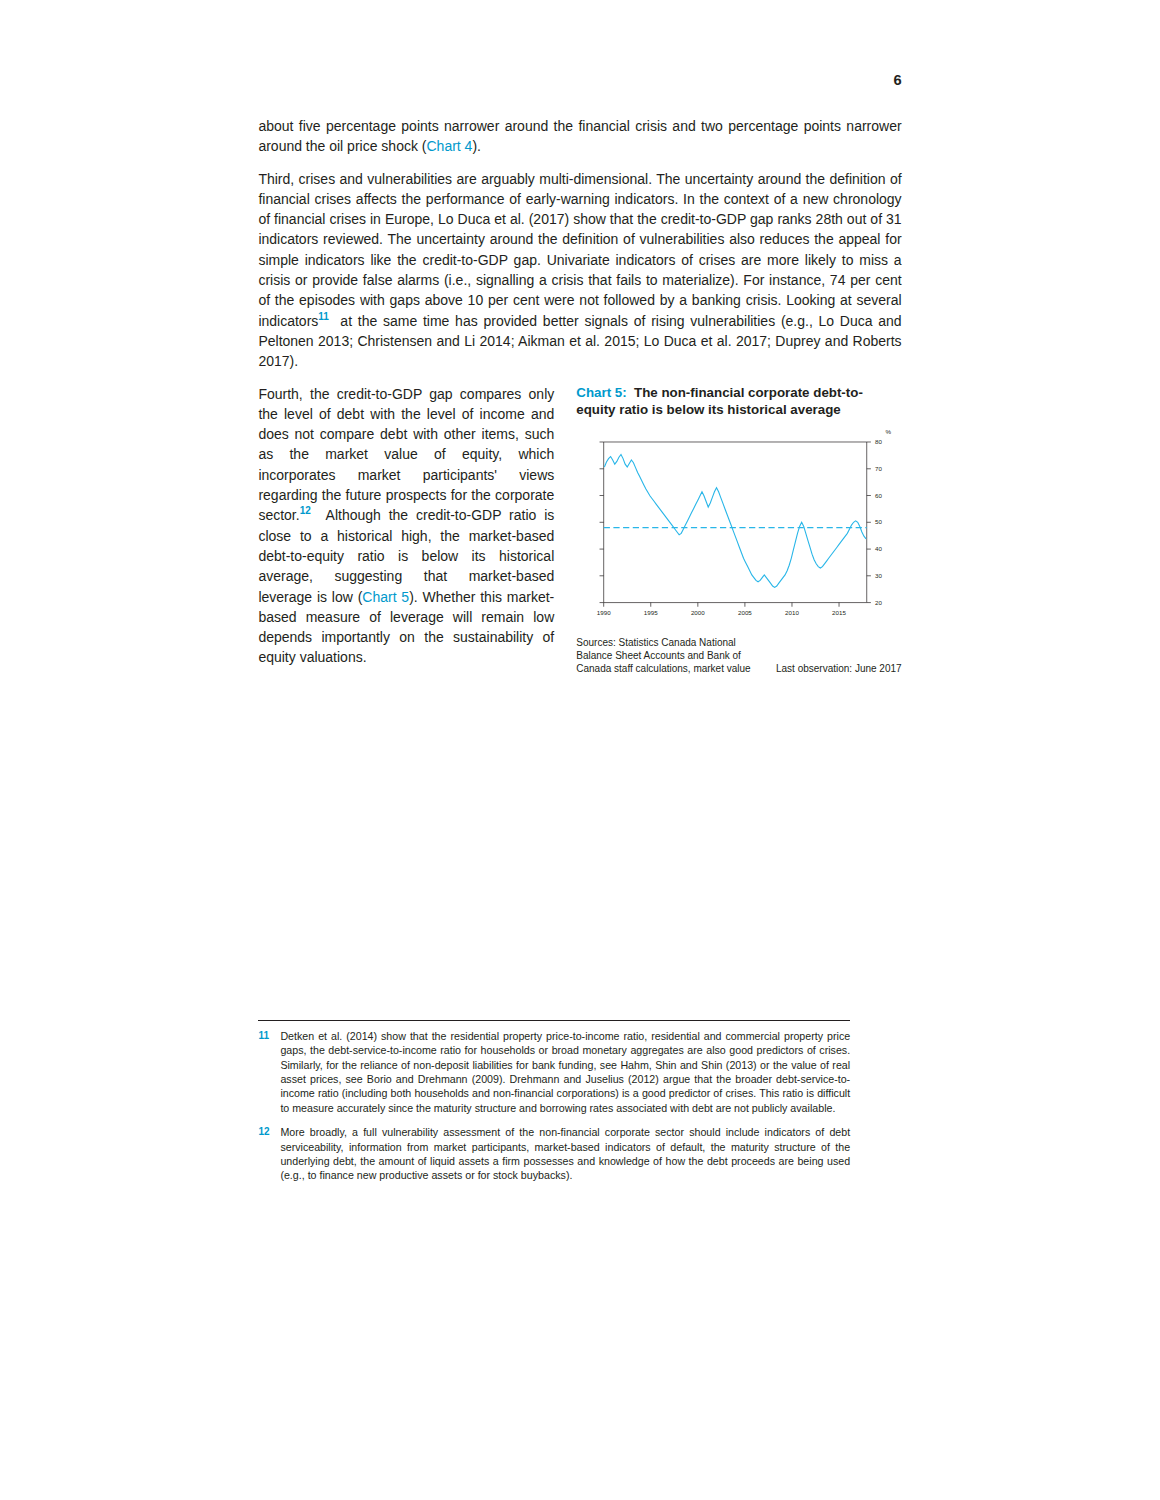6
about five percentage points narrower around the financial crisis and two percentage points narrower around the oil price shock (Chart 4).
Third, crises and vulnerabilities are arguably multi-dimensional. The uncertainty around the definition of financial crises affects the performance of early-warning indicators. In the context of a new chronology of financial crises in Europe, Lo Duca et al. (2017) show that the credit-to-GDP gap ranks 28th out of 31 indicators reviewed. The uncertainty around the definition of vulnerabilities also reduces the appeal for simple indicators like the credit-to-GDP gap. Univariate indicators of crises are more likely to miss a crisis or provide false alarms (i.e., signalling a crisis that fails to materialize). For instance, 74 per cent of the episodes with gaps above 10 per cent were not followed by a banking crisis. Looking at several indicators11 at the same time has provided better signals of rising vulnerabilities (e.g., Lo Duca and Peltonen 2013; Christensen and Li 2014; Aikman et al. 2015; Lo Duca et al. 2017; Duprey and Roberts 2017).
Fourth, the credit-to-GDP gap compares only the level of debt with the level of income and does not compare debt with other items, such as the market value of equity, which incorporates market participants' views regarding the future prospects for the corporate sector.12 Although the credit-to-GDP ratio is close to a historical high, the market-based debt-to-equity ratio is below its historical average, suggesting that market-based leverage is low (Chart 5). Whether this market-based measure of leverage will remain low depends importantly on the sustainability of equity valuations.
Chart 5: The non-financial corporate debt-to-equity ratio is below its historical average
% 80 70 60 50 40 30 20 1990 1995 2000 2005 2010 2015
Sources: Statistics Canada National Balance Sheet Accounts and Bank of Canada staff calculations, market value
Last observation: June 2017
11 Detken et al. (2014) show that the residential property price-to-income ratio, residential and commercial property price gaps, the debt-service-to-income ratio for households or broad monetary aggregates are also good predictors of crises. Similarly, for the reliance of non-deposit liabilities for bank funding, see Hahm, Shin and Shin (2013) or the value of real asset prices, see Borio and Drehmann (2009). Drehmann and Juselius (2012) argue that the broader debt-service-to-income ratio (including both households and non-financial corporations) is a good predictor of crises. This ratio is difficult to measure accurately since the maturity structure and borrowing rates associated with debt are not publicly available.
12 More broadly, a full vulnerability assessment of the non-financial corporate sector should include indicators of debt serviceability, information from market participants, market-based indicators of default, the maturity structure of the underlying debt, the amount of liquid assets a firm possesses and knowledge of how the debt proceeds are being used (e.g., to finance new productive assets or for stock buybacks).